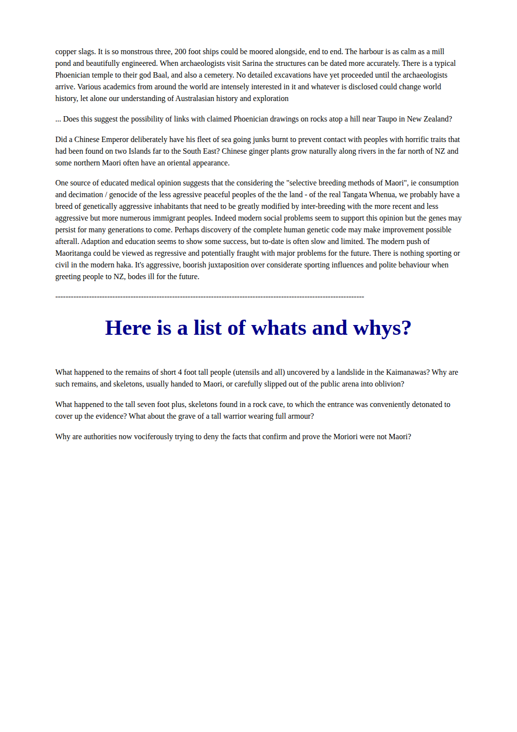copper slags. It is so monstrous three, 200 foot ships could be moored alongside, end to end. The harbour is as calm as a mill pond and beautifully engineered. When archaeologists visit Sarina the structures can be dated more accurately. There is a typical Phoenician temple to their god Baal, and also a cemetery. No detailed excavations have yet proceeded until the archaeologists arrive. Various academics from around the world are intensely interested in it and whatever is disclosed could change world history, let alone our understanding of Australasian history and exploration
... Does this suggest the possibility of links with claimed Phoenician drawings on rocks atop a hill near Taupo in New Zealand?
Did a Chinese Emperor deliberately have his fleet of sea going junks burnt to prevent contact with peoples with horrific traits that had been found on two Islands far to the South East? Chinese ginger plants grow naturally along rivers in the far north of NZ and some northern Maori often have an oriental appearance.
One source of educated medical opinion suggests that the considering the "selective breeding methods of Maori", ie consumption and decimation / genocide of the less agressive peaceful peoples of the the land - of the real Tangata Whenua, we probably have a breed of genetically aggressive inhabitants that need to be greatly modified by inter-breeding with the more recent and less aggressive but more numerous immigrant peoples. Indeed modern social problems seem to support this opinion but the genes may persist for many generations to come. Perhaps discovery of the complete human genetic code may make improvement possible afterall. Adaption and education seems to show some success, but to-date is often slow and limited. The modern push of Maoritanga could be viewed as regressive and potentially fraught with major problems for the future. There is nothing sporting or civil in the modern haka. It's aggressive, boorish juxtaposition over considerate sporting influences and polite behaviour when greeting people to NZ, bodes ill for the future.
-----------------------------------------------------------------------------------------------------------------------
Here is a list of whats and whys?
What happened to the remains of short 4 foot tall people (utensils and all) uncovered by a landslide in the Kaimanawas? Why are such remains, and skeletons, usually handed to Maori, or carefully slipped out of the public arena into oblivion?
What happened to the tall seven foot plus, skeletons found in a rock cave, to which the entrance was conveniently detonated to cover up the evidence? What about the grave of a tall warrior wearing full armour?
Why are authorities now vociferously trying to deny the facts that confirm and prove the Moriori were not Maori?